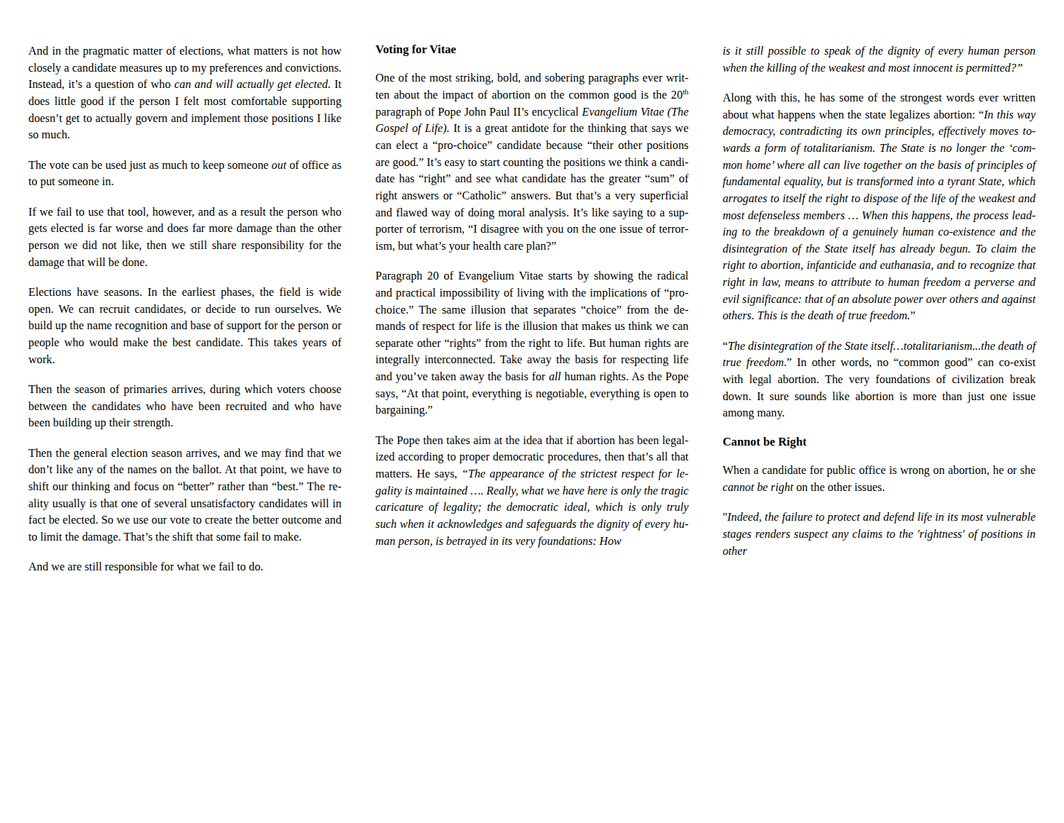And in the pragmatic matter of elections, what matters is not how closely a candidate measures up to my preferences and convictions. Instead, it’s a question of who can and will actually get elected. It does little good if the person I felt most comfortable supporting doesn’t get to actually govern and implement those positions I like so much.
The vote can be used just as much to keep someone out of office as to put someone in.
If we fail to use that tool, however, and as a result the person who gets elected is far worse and does far more damage than the other person we did not like, then we still share responsibility for the damage that will be done.
Elections have seasons. In the earliest phases, the field is wide open. We can recruit candidates, or decide to run ourselves. We build up the name recognition and base of support for the person or people who would make the best candidate. This takes years of work.
Then the season of primaries arrives, during which voters choose between the candidates who have been recruited and who have been building up their strength.
Then the general election season arrives, and we may find that we don’t like any of the names on the ballot. At that point, we have to shift our thinking and focus on “better” rather than “best.” The reality usually is that one of several unsatisfactory candidates will in fact be elected. So we use our vote to create the better outcome and to limit the damage. That’s the shift that some fail to make.
And we are still responsible for what we fail to do.
Voting for Vitae
One of the most striking, bold, and sobering paragraphs ever written about the impact of abortion on the common good is the 20th paragraph of Pope John Paul II’s encyclical Evangelium Vitae (The Gospel of Life). It is a great antidote for the thinking that says we can elect a “pro-choice” candidate because “their other positions are good.” It’s easy to start counting the positions we think a candidate has “right” and see what candidate has the greater “sum” of right answers or “Catholic” answers. But that’s a very superficial and flawed way of doing moral analysis. It’s like saying to a supporter of terrorism, “I disagree with you on the one issue of terrorism, but what’s your health care plan?”
Paragraph 20 of Evangelium Vitae starts by showing the radical and practical impossibility of living with the implications of “pro-choice.” The same illusion that separates “choice” from the demands of respect for life is the illusion that makes us think we can separate other “rights” from the right to life. But human rights are integrally interconnected. Take away the basis for respecting life and you’ve taken away the basis for all human rights. As the Pope says, “At that point, everything is negotiable, everything is open to bargaining.”
The Pope then takes aim at the idea that if abortion has been legalized according to proper democratic procedures, then that’s all that matters. He says, “The appearance of the strictest respect for legality is maintained …. Really, what we have here is only the tragic caricature of legality; the democratic ideal, which is only truly such when it acknowledges and safeguards the dignity of every human person, is betrayed in its very foundations: How
is it still possible to speak of the dignity of every human person when the killing of the weakest and most innocent is permitted?”
Along with this, he has some of the strongest words ever written about what happens when the state legalizes abortion: “In this way democracy, contradicting its own principles, effectively moves towards a form of totalitarianism. The State is no longer the ‘common home’ where all can live together on the basis of principles of fundamental equality, but is transformed into a tyrant State, which arrogates to itself the right to dispose of the life of the weakest and most defenseless members … When this happens, the process leading to the breakdown of a genuinely human co-existence and the disintegration of the State itself has already begun. To claim the right to abortion, infanticide and euthanasia, and to recognize that right in law, means to attribute to human freedom a perverse and evil significance: that of an absolute power over others and against others. This is the death of true freedom.”
“The disintegration of the State itself…totalitarianism...the death of true freedom.” In other words, no “common good” can co-exist with legal abortion. The very foundations of civilization break down. It sure sounds like abortion is more than just one issue among many.
Cannot be Right
When a candidate for public office is wrong on abortion, he or she cannot be right on the other issues.
"Indeed, the failure to protect and defend life in its most vulnerable stages renders suspect any claims to the 'rightness' of positions in other